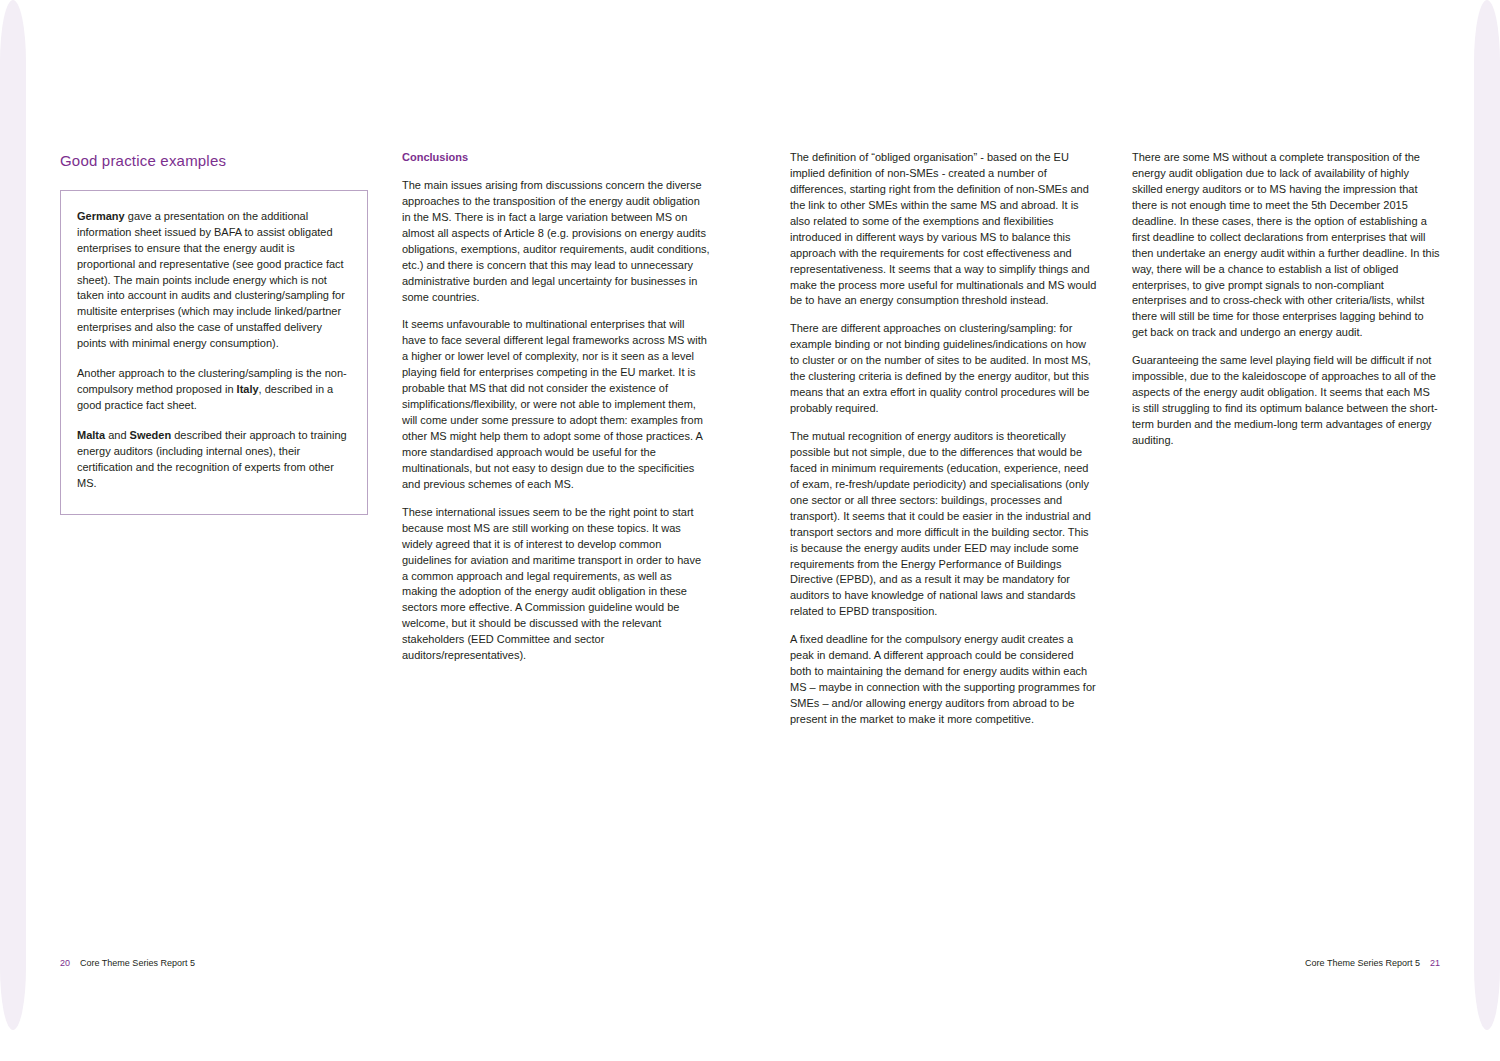Good practice examples
Germany gave a presentation on the additional information sheet issued by BAFA to assist obligated enterprises to ensure that the energy audit is proportional and representative (see good practice fact sheet). The main points include energy which is not taken into account in audits and clustering/sampling for multisite enterprises (which may include linked/partner enterprises and also the case of unstaffed delivery points with minimal energy consumption).
Another approach to the clustering/sampling is the non-compulsory method proposed in Italy, described in a good practice fact sheet.
Malta and Sweden described their approach to training energy auditors (including internal ones), their certification and the recognition of experts from other MS.
Conclusions
The main issues arising from discussions concern the diverse approaches to the transposition of the energy audit obligation in the MS. There is in fact a large variation between MS on almost all aspects of Article 8 (e.g. provisions on energy audits obligations, exemptions, auditor requirements, audit conditions, etc.) and there is concern that this may lead to unnecessary administrative burden and legal uncertainty for businesses in some countries.
It seems unfavourable to multinational enterprises that will have to face several different legal frameworks across MS with a higher or lower level of complexity, nor is it seen as a level playing field for enterprises competing in the EU market. It is probable that MS that did not consider the existence of simplifications/flexibility, or were not able to implement them, will come under some pressure to adopt them: examples from other MS might help them to adopt some of those practices. A more standardised approach would be useful for the multinationals, but not easy to design due to the specificities and previous schemes of each MS.
These international issues seem to be the right point to start because most MS are still working on these topics. It was widely agreed that it is of interest to develop common guidelines for aviation and maritime transport in order to have a common approach and legal requirements, as well as making the adoption of the energy audit obligation in these sectors more effective. A Commission guideline would be welcome, but it should be discussed with the relevant stakeholders (EED Committee and sector auditors/representatives).
20 Core Theme Series Report 5
The definition of “obliged organisation” - based on the EU implied definition of non-SMEs - created a number of differences, starting right from the definition of non-SMEs and the link to other SMEs within the same MS and abroad. It is also related to some of the exemptions and flexibilities introduced in different ways by various MS to balance this approach with the requirements for cost effectiveness and representativeness. It seems that a way to simplify things and make the process more useful for multinationals and MS would be to have an energy consumption threshold instead.
There are different approaches on clustering/sampling: for example binding or not binding guidelines/indications on how to cluster or on the number of sites to be audited. In most MS, the clustering criteria is defined by the energy auditor, but this means that an extra effort in quality control procedures will be probably required.
The mutual recognition of energy auditors is theoretically possible but not simple, due to the differences that would be faced in minimum requirements (education, experience, need of exam, re-fresh/update periodicity) and specialisations (only one sector or all three sectors: buildings, processes and transport). It seems that it could be easier in the industrial and transport sectors and more difficult in the building sector. This is because the energy audits under EED may include some requirements from the Energy Performance of Buildings Directive (EPBD), and as a result it may be mandatory for auditors to have knowledge of national laws and standards related to EPBD transposition.
A fixed deadline for the compulsory energy audit creates a peak in demand. A different approach could be considered both to maintaining the demand for energy audits within each MS – maybe in connection with the supporting programmes for SMEs – and/or allowing energy auditors from abroad to be present in the market to make it more competitive.
There are some MS without a complete transposition of the energy audit obligation due to lack of availability of highly skilled energy auditors or to MS having the impression that there is not enough time to meet the 5th December 2015 deadline. In these cases, there is the option of establishing a first deadline to collect declarations from enterprises that will then undertake an energy audit within a further deadline. In this way, there will be a chance to establish a list of obliged enterprises, to give prompt signals to non-compliant enterprises and to cross-check with other criteria/lists, whilst there will still be time for those enterprises lagging behind to get back on track and undergo an energy audit.
Guaranteeing the same level playing field will be difficult if not impossible, due to the kaleidoscope of approaches to all of the aspects of the energy audit obligation. It seems that each MS is still struggling to find its optimum balance between the short-term burden and the medium-long term advantages of energy auditing.
Core Theme Series Report 521